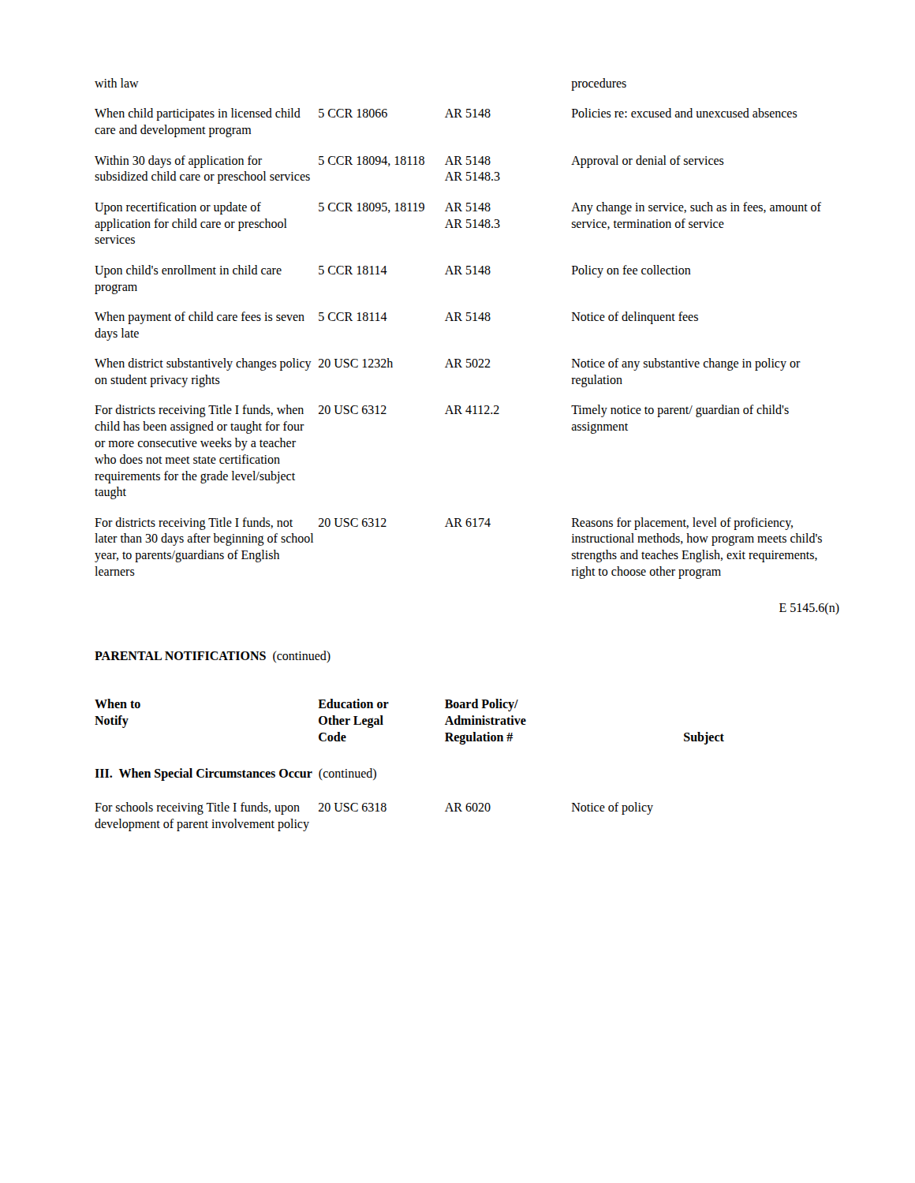| with law | | | procedures |
| When child participates in licensed child care and development program | 5 CCR 18066 | AR 5148 | Policies re: excused and unexcused absences |
| Within 30 days of application for subsidized child care or preschool services | 5 CCR 18094, 18118 | AR 5148 AR 5148.3 | Approval or denial of services |
| Upon recertification or update of application for child care or preschool services | 5 CCR 18095, 18119 | AR 5148 AR 5148.3 | Any change in service, such as in fees, amount of service, termination of service |
| Upon child's enrollment in child care program | 5 CCR 18114 | AR 5148 | Policy on fee collection |
| When payment of child care fees is seven days late | 5 CCR 18114 | AR 5148 | Notice of delinquent fees |
| When district substantively changes policy on student privacy rights | 20 USC 1232h | AR 5022 | Notice of any substantive change in policy or regulation |
| For districts receiving Title I funds, when child has been assigned or taught for four or more consecutive weeks by a teacher who does not meet state certification requirements for the grade level/subject taught | 20 USC 6312 | AR 4112.2 | Timely notice to parent/ guardian of child's assignment |
| For districts receiving Title I funds, not later than 30 days after beginning of school year, to parents/guardians of English learners | 20 USC 6312 | AR 6174 | Reasons for placement, level of proficiency, instructional methods, how program meets child's strengths and teaches English, exit requirements, right to choose other program |
E 5145.6(n)
PARENTAL NOTIFICATIONS (continued)
| When to Notify | Education or Other Legal Code | Board Policy/ Administrative Regulation # | Subject |
| --- | --- | --- | --- |
| III. When Special Circumstances Occur (continued) |
| For schools receiving Title I funds, upon development of parent involvement policy | 20 USC 6318 | AR 6020 | Notice of policy |